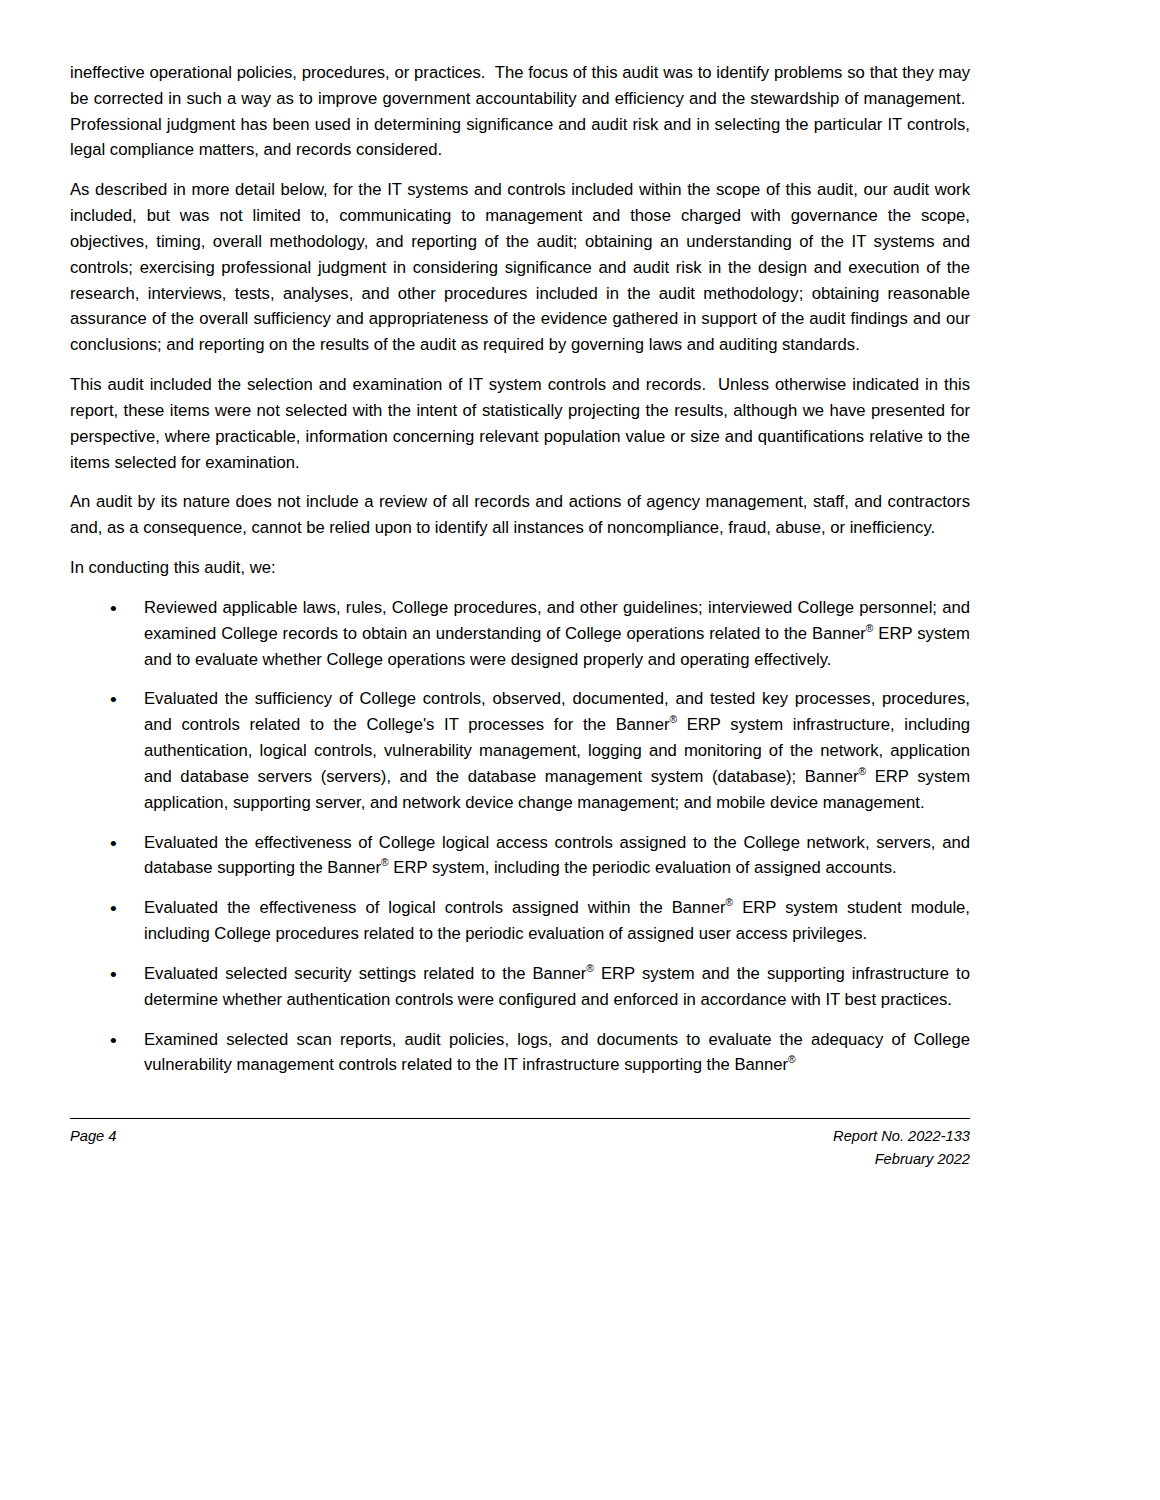ineffective operational policies, procedures, or practices. The focus of this audit was to identify problems so that they may be corrected in such a way as to improve government accountability and efficiency and the stewardship of management. Professional judgment has been used in determining significance and audit risk and in selecting the particular IT controls, legal compliance matters, and records considered.
As described in more detail below, for the IT systems and controls included within the scope of this audit, our audit work included, but was not limited to, communicating to management and those charged with governance the scope, objectives, timing, overall methodology, and reporting of the audit; obtaining an understanding of the IT systems and controls; exercising professional judgment in considering significance and audit risk in the design and execution of the research, interviews, tests, analyses, and other procedures included in the audit methodology; obtaining reasonable assurance of the overall sufficiency and appropriateness of the evidence gathered in support of the audit findings and our conclusions; and reporting on the results of the audit as required by governing laws and auditing standards.
This audit included the selection and examination of IT system controls and records. Unless otherwise indicated in this report, these items were not selected with the intent of statistically projecting the results, although we have presented for perspective, where practicable, information concerning relevant population value or size and quantifications relative to the items selected for examination.
An audit by its nature does not include a review of all records and actions of agency management, staff, and contractors and, as a consequence, cannot be relied upon to identify all instances of noncompliance, fraud, abuse, or inefficiency.
In conducting this audit, we:
Reviewed applicable laws, rules, College procedures, and other guidelines; interviewed College personnel; and examined College records to obtain an understanding of College operations related to the Banner® ERP system and to evaluate whether College operations were designed properly and operating effectively.
Evaluated the sufficiency of College controls, observed, documented, and tested key processes, procedures, and controls related to the College's IT processes for the Banner® ERP system infrastructure, including authentication, logical controls, vulnerability management, logging and monitoring of the network, application and database servers (servers), and the database management system (database); Banner® ERP system application, supporting server, and network device change management; and mobile device management.
Evaluated the effectiveness of College logical access controls assigned to the College network, servers, and database supporting the Banner® ERP system, including the periodic evaluation of assigned accounts.
Evaluated the effectiveness of logical controls assigned within the Banner® ERP system student module, including College procedures related to the periodic evaluation of assigned user access privileges.
Evaluated selected security settings related to the Banner® ERP system and the supporting infrastructure to determine whether authentication controls were configured and enforced in accordance with IT best practices.
Examined selected scan reports, audit policies, logs, and documents to evaluate the adequacy of College vulnerability management controls related to the IT infrastructure supporting the Banner®
Page 4
Report No. 2022-133
February 2022